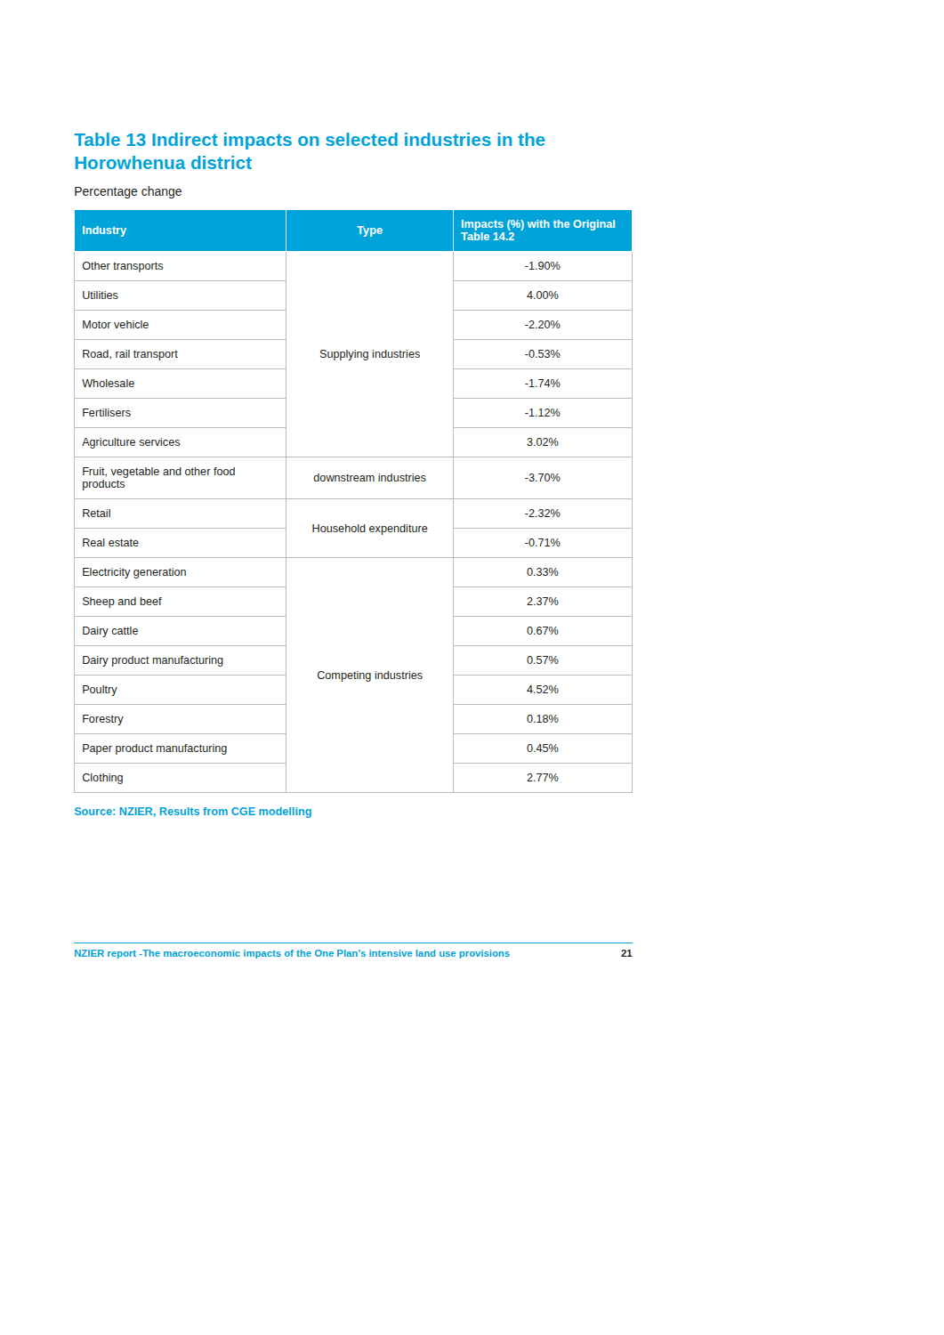Table 13 Indirect impacts on selected industries in the Horowhenua district
Percentage change
| Industry | Type | Impacts (%) with the Original Table 14.2 |
| --- | --- | --- |
| Other transports | Supplying industries | -1.90% |
| Utilities | 4.00% |
| Motor vehicle | -2.20% |
| Road, rail transport | -0.53% |
| Wholesale | -1.74% |
| Fertilisers | -1.12% |
| Agriculture services | 3.02% |
| Fruit, vegetable and other food products | downstream industries | -3.70% |
| Retail | Household expenditure | -2.32% |
| Real estate | -0.71% |
| Electricity generation | Competing industries | 0.33% |
| Sheep and beef | 2.37% |
| Dairy cattle | 0.67% |
| Dairy product manufacturing | 0.57% |
| Poultry | 4.52% |
| Forestry | 0.18% |
| Paper product manufacturing | 0.45% |
| Clothing | 2.77% |
Source: NZIER, Results from CGE modelling
NZIER report -The macroeconomic impacts of the One Plan’s intensive land use provisions 21